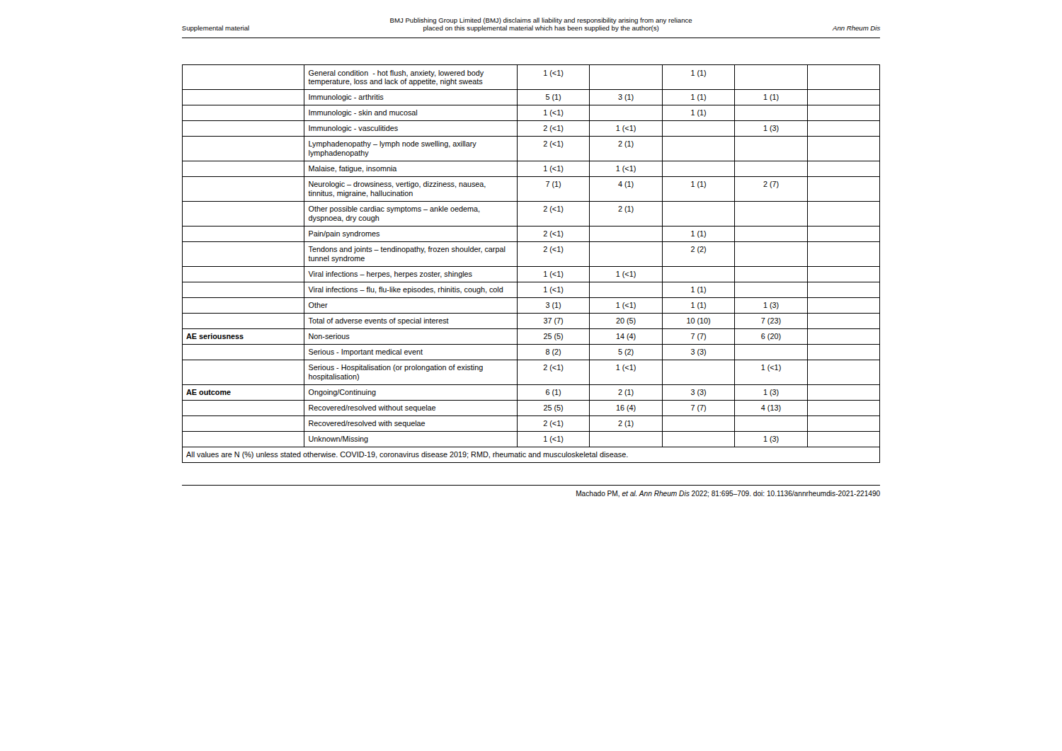Supplemental material
BMJ Publishing Group Limited (BMJ) disclaims all liability and responsibility arising from any reliance placed on this supplemental material which has been supplied by the author(s)
Ann Rheum Dis
| | General condition - hot flush, anxiety, lowered body temperature, loss and lack of appetite, night sweats | 1 (<1) | | 1 (1) | | |
| | Immunologic - arthritis | 5 (1) | 3 (1) | 1 (1) | 1 (1) | |
| | Immunologic - skin and mucosal | 1 (<1) | | 1 (1) | | |
| | Immunologic - vasculitides | 2 (<1) | 1 (<1) | | 1 (3) | |
| | Lymphadenopathy – lymph node swelling, axillary lymphadenopathy | 2 (<1) | 2 (1) | | | |
| | Malaise, fatigue, insomnia | 1 (<1) | 1 (<1) | | | |
| | Neurologic – drowsiness, vertigo, dizziness, nausea, tinnitus, migraine, hallucination | 7 (1) | 4 (1) | 1 (1) | 2 (7) | |
| | Other possible cardiac symptoms – ankle oedema, dyspnoea, dry cough | 2 (<1) | 2 (1) | | | |
| | Pain/pain syndromes | 2 (<1) | | 1 (1) | | |
| | Tendons and joints – tendinopathy, frozen shoulder, carpal tunnel syndrome | 2 (<1) | | 2 (2) | | |
| | Viral infections – herpes, herpes zoster, shingles | 1 (<1) | 1 (<1) | | | |
| | Viral infections – flu, flu-like episodes, rhinitis, cough, cold | 1 (<1) | | 1 (1) | | |
| | Other | 3 (1) | 1 (<1) | 1 (1) | 1 (3) | |
| | Total of adverse events of special interest | 37 (7) | 20 (5) | 10 (10) | 7 (23) | |
| AE seriousness | Non-serious | 25 (5) | 14 (4) | 7 (7) | 6 (20) | |
| | Serious - Important medical event | 8 (2) | 5 (2) | 3 (3) | | |
| | Serious - Hospitalisation (or prolongation of existing hospitalisation) | 2 (<1) | 1 (<1) | | 1 (<1) | |
| AE outcome | Ongoing/Continuing | 6 (1) | 2 (1) | 3 (3) | 1 (3) | |
| | Recovered/resolved without sequelae | 25 (5) | 16 (4) | 7 (7) | 4 (13) | |
| | Recovered/resolved with sequelae | 2 (<1) | 2 (1) | | | |
| | Unknown/Missing | 1 (<1) | | | 1 (3) | |
| All values are N (%) unless stated otherwise. COVID-19, coronavirus disease 2019; RMD, rheumatic and musculoskeletal disease. |
Machado PM, et al. Ann Rheum Dis 2022; 81:695–709. doi: 10.1136/annrheumdis-2021-221490